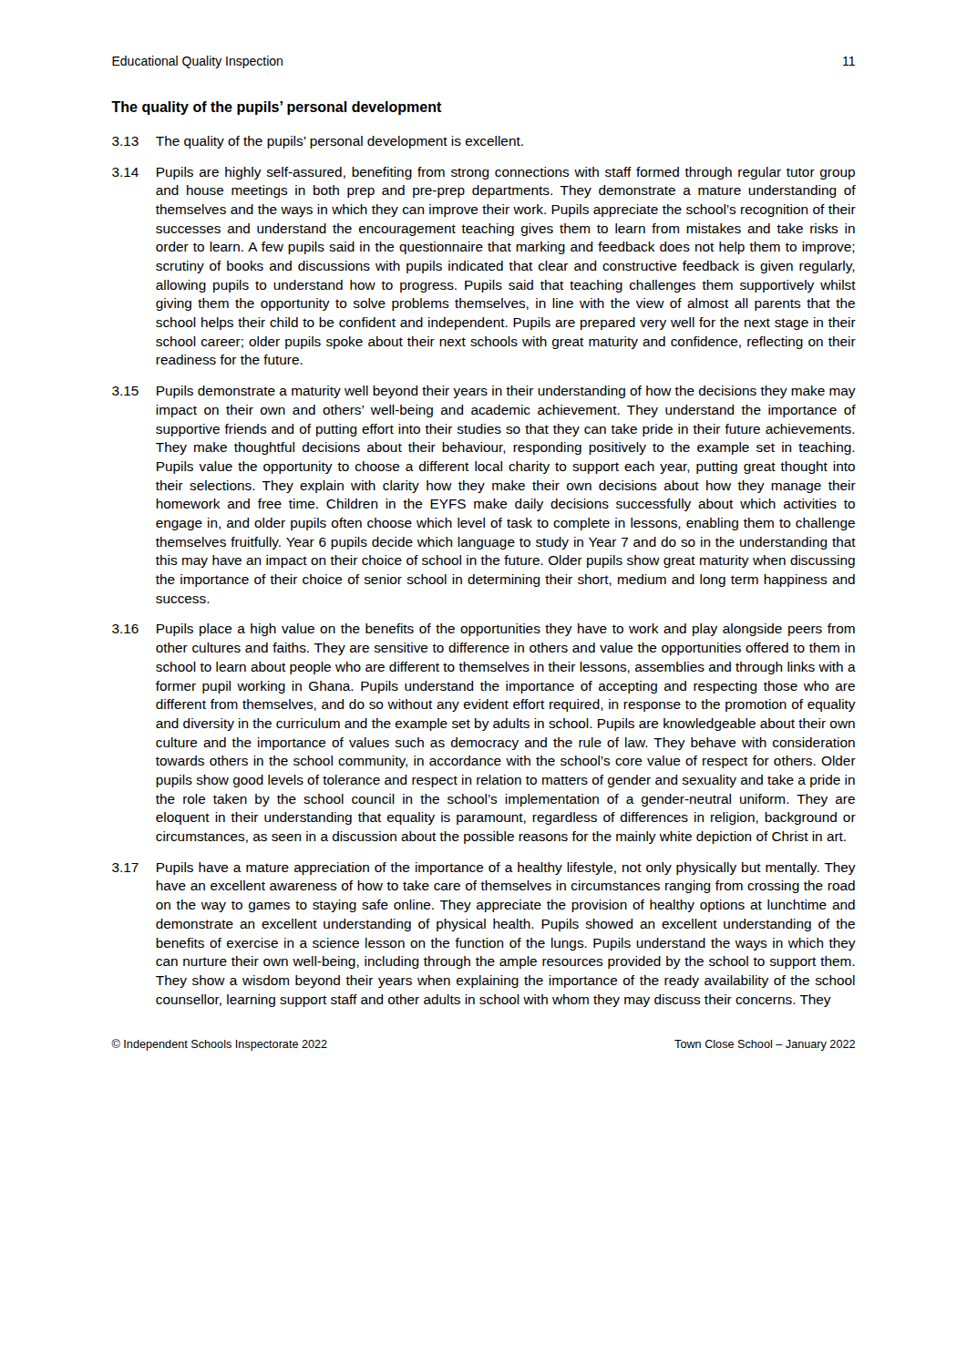Educational Quality Inspection 11
The quality of the pupils’ personal development
3.13 The quality of the pupils’ personal development is excellent.
3.14 Pupils are highly self-assured, benefiting from strong connections with staff formed through regular tutor group and house meetings in both prep and pre-prep departments. They demonstrate a mature understanding of themselves and the ways in which they can improve their work. Pupils appreciate the school’s recognition of their successes and understand the encouragement teaching gives them to learn from mistakes and take risks in order to learn. A few pupils said in the questionnaire that marking and feedback does not help them to improve; scrutiny of books and discussions with pupils indicated that clear and constructive feedback is given regularly, allowing pupils to understand how to progress. Pupils said that teaching challenges them supportively whilst giving them the opportunity to solve problems themselves, in line with the view of almost all parents that the school helps their child to be confident and independent. Pupils are prepared very well for the next stage in their school career; older pupils spoke about their next schools with great maturity and confidence, reflecting on their readiness for the future.
3.15 Pupils demonstrate a maturity well beyond their years in their understanding of how the decisions they make may impact on their own and others’ well-being and academic achievement. They understand the importance of supportive friends and of putting effort into their studies so that they can take pride in their future achievements. They make thoughtful decisions about their behaviour, responding positively to the example set in teaching. Pupils value the opportunity to choose a different local charity to support each year, putting great thought into their selections. They explain with clarity how they make their own decisions about how they manage their homework and free time. Children in the EYFS make daily decisions successfully about which activities to engage in, and older pupils often choose which level of task to complete in lessons, enabling them to challenge themselves fruitfully. Year 6 pupils decide which language to study in Year 7 and do so in the understanding that this may have an impact on their choice of school in the future. Older pupils show great maturity when discussing the importance of their choice of senior school in determining their short, medium and long term happiness and success.
3.16 Pupils place a high value on the benefits of the opportunities they have to work and play alongside peers from other cultures and faiths. They are sensitive to difference in others and value the opportunities offered to them in school to learn about people who are different to themselves in their lessons, assemblies and through links with a former pupil working in Ghana. Pupils understand the importance of accepting and respecting those who are different from themselves, and do so without any evident effort required, in response to the promotion of equality and diversity in the curriculum and the example set by adults in school. Pupils are knowledgeable about their own culture and the importance of values such as democracy and the rule of law. They behave with consideration towards others in the school community, in accordance with the school’s core value of respect for others. Older pupils show good levels of tolerance and respect in relation to matters of gender and sexuality and take a pride in the role taken by the school council in the school’s implementation of a gender-neutral uniform. They are eloquent in their understanding that equality is paramount, regardless of differences in religion, background or circumstances, as seen in a discussion about the possible reasons for the mainly white depiction of Christ in art.
3.17 Pupils have a mature appreciation of the importance of a healthy lifestyle, not only physically but mentally. They have an excellent awareness of how to take care of themselves in circumstances ranging from crossing the road on the way to games to staying safe online. They appreciate the provision of healthy options at lunchtime and demonstrate an excellent understanding of physical health. Pupils showed an excellent understanding of the benefits of exercise in a science lesson on the function of the lungs. Pupils understand the ways in which they can nurture their own well-being, including through the ample resources provided by the school to support them. They show a wisdom beyond their years when explaining the importance of the ready availability of the school counsellor, learning support staff and other adults in school with whom they may discuss their concerns. They
© Independent Schools Inspectorate 2022 Town Close School – January 2022